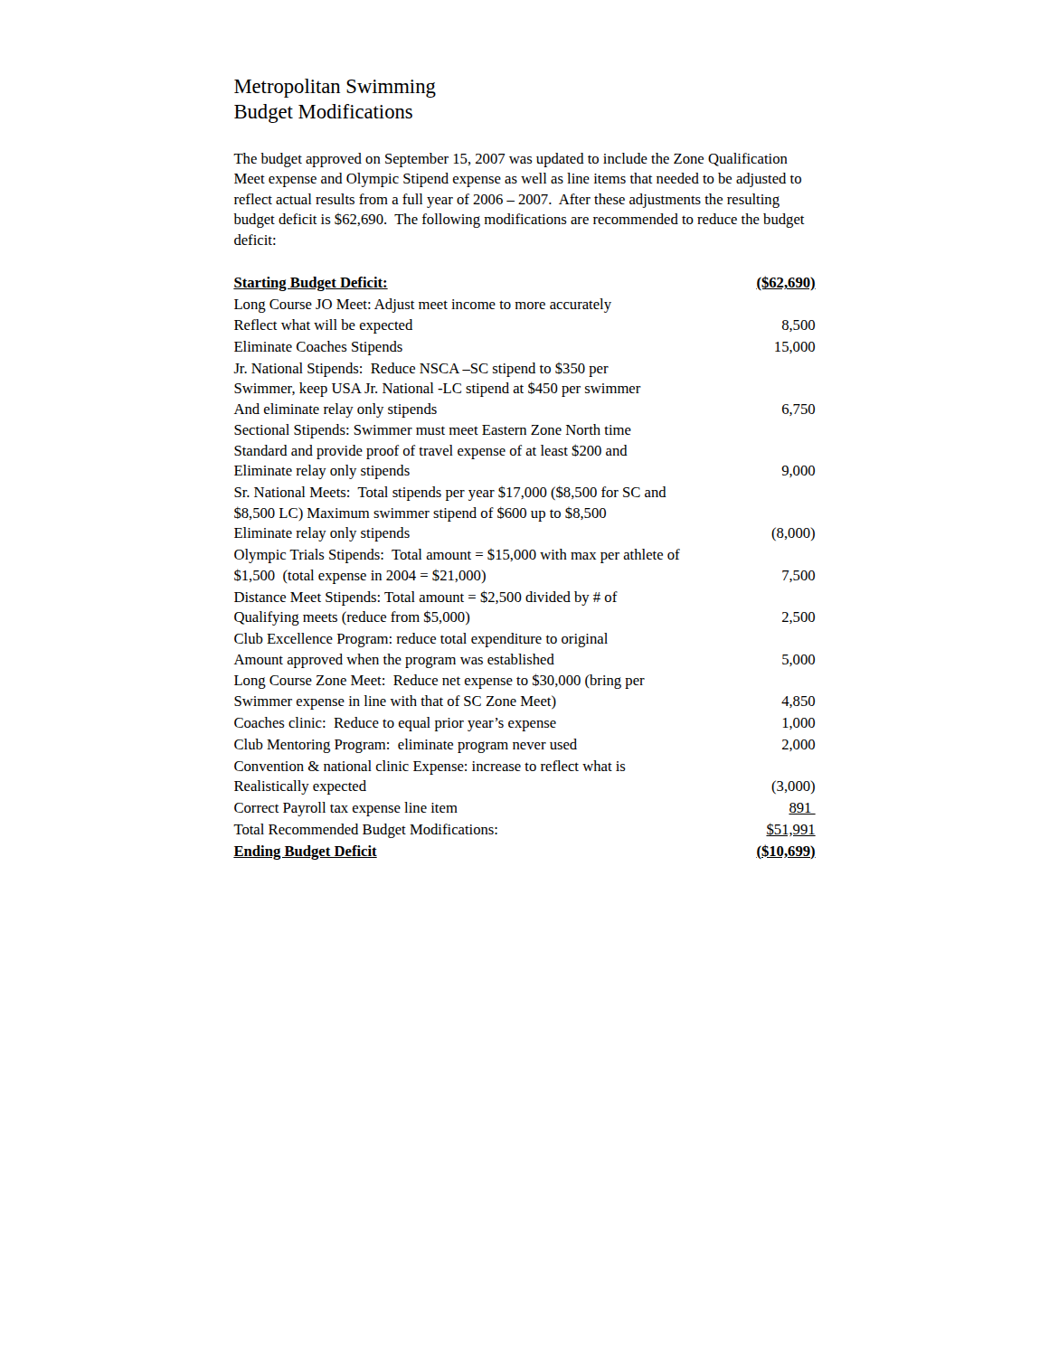Metropolitan Swimming
Budget Modifications
The budget approved on September 15, 2007 was updated to include the Zone Qualification Meet expense and Olympic Stipend expense as well as line items that needed to be adjusted to reflect actual results from a full year of 2006 – 2007. After these adjustments the resulting budget deficit is $62,690. The following modifications are recommended to reduce the budget deficit:
| Starting Budget Deficit: | ($62,690) |
| Long Course JO Meet: Adjust meet income to more accurately Reflect what will be expected | 8,500 |
| Eliminate Coaches Stipends | 15,000 |
| Jr. National Stipends: Reduce NSCA –SC stipend to $350 per Swimmer, keep USA Jr. National -LC stipend at $450 per swimmer And eliminate relay only stipends | 6,750 |
| Sectional Stipends: Swimmer must meet Eastern Zone North time Standard and provide proof of travel expense of at least $200 and Eliminate relay only stipends | 9,000 |
| Sr. National Meets: Total stipends per year $17,000 ($8,500 for SC and $8,500 LC) Maximum swimmer stipend of $600 up to $8,500 Eliminate relay only stipends | (8,000) |
| Olympic Trials Stipends: Total amount = $15,000 with max per athlete of $1,500 (total expense in 2004 = $21,000) | 7,500 |
| Distance Meet Stipends: Total amount = $2,500 divided by # of Qualifying meets (reduce from $5,000) | 2,500 |
| Club Excellence Program: reduce total expenditure to original Amount approved when the program was established | 5,000 |
| Long Course Zone Meet: Reduce net expense to $30,000 (bring per Swimmer expense in line with that of SC Zone Meet) | 4,850 |
| Coaches clinic: Reduce to equal prior year’s expense | 1,000 |
| Club Mentoring Program: eliminate program never used | 2,000 |
| Convention & national clinic Expense: increase to reflect what is Realistically expected | (3,000) |
| Correct Payroll tax expense line item | 891 |
| Total Recommended Budget Modifications: | $51,991 |
| Ending Budget Deficit | ($10,699) |